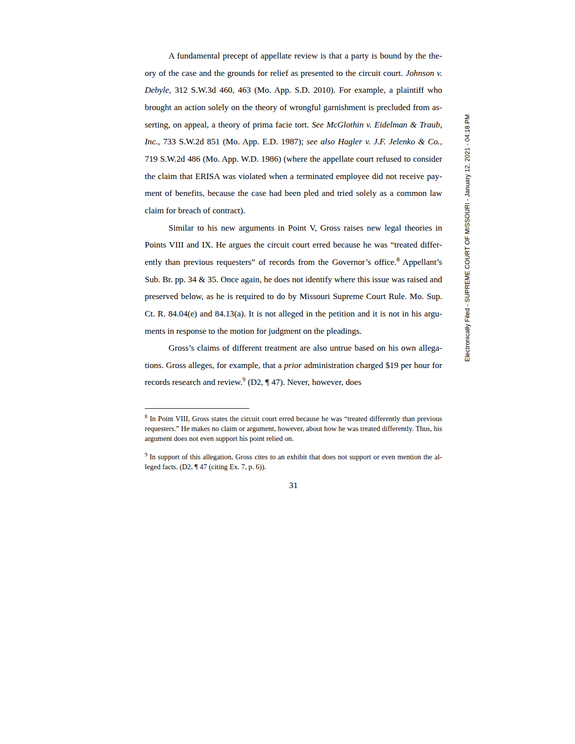Electronically Filed - SUPREME COURT OF MISSOURI - January 12, 2021 - 04:18 PM
A fundamental precept of appellate review is that a party is bound by the theory of the case and the grounds for relief as presented to the circuit court. Johnson v. Debyle, 312 S.W.3d 460, 463 (Mo. App. S.D. 2010). For example, a plaintiff who brought an action solely on the theory of wrongful garnishment is precluded from asserting, on appeal, a theory of prima facie tort. See McGlothin v. Eidelman & Traub, Inc., 733 S.W.2d 851 (Mo. App. E.D. 1987); see also Hagler v. J.F. Jelenko & Co., 719 S.W.2d 486 (Mo. App. W.D. 1986) (where the appellate court refused to consider the claim that ERISA was violated when a terminated employee did not receive payment of benefits, because the case had been pled and tried solely as a common law claim for breach of contract).
Similar to his new arguments in Point V, Gross raises new legal theories in Points VIII and IX. He argues the circuit court erred because he was “treated differently than previous requesters” of records from the Governor’s office.8 Appellant’s Sub. Br. pp. 34 & 35. Once again, he does not identify where this issue was raised and preserved below, as he is required to do by Missouri Supreme Court Rule. Mo. Sup. Ct. R. 84.04(e) and 84.13(a). It is not alleged in the petition and it is not in his arguments in response to the motion for judgment on the pleadings.
Gross’s claims of different treatment are also untrue based on his own allegations. Gross alleges, for example, that a prior administration charged $19 per hour for records research and review.9 (D2, ¶ 47). Never, however, does
8 In Point VIII, Gross states the circuit court erred because he was “treated differently than previous requesters.” He makes no claim or argument, however, about how he was treated differently. Thus, his argument does not even support his point relied on.
9 In support of this allegation, Gross cites to an exhibit that does not support or even mention the alleged facts. (D2, ¶ 47 (citing Ex. 7, p. 6)).
31